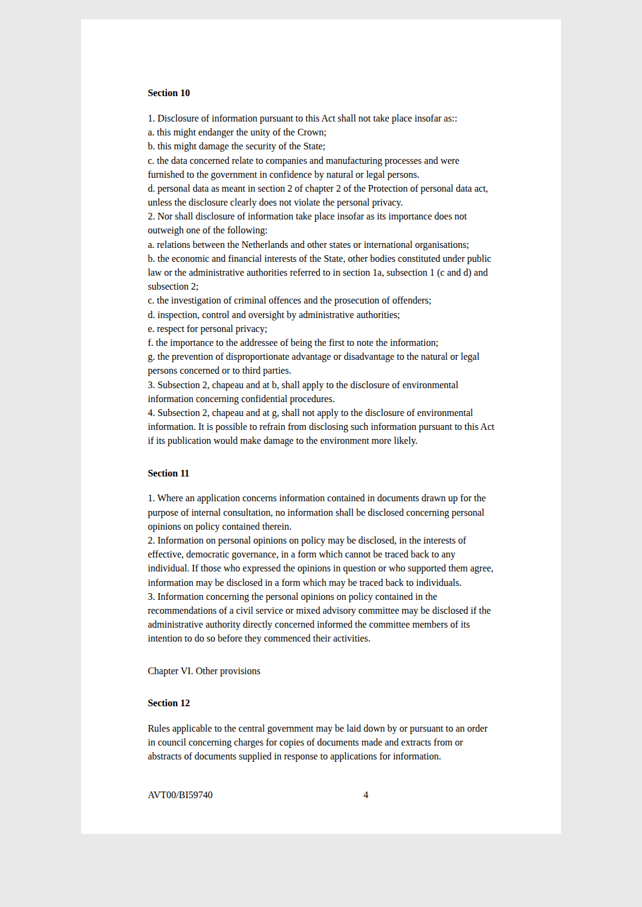Section 10
1. Disclosure of information pursuant to this Act shall not take place insofar as::
a. this might endanger the unity of the Crown;
b. this might damage the security of the State;
c. the data concerned relate to companies and manufacturing processes and were furnished to the government in confidence by natural or legal persons.
d. personal data as meant in section 2 of chapter 2 of the Protection of personal data act, unless the disclosure clearly does not violate the personal privacy.
2. Nor shall disclosure of information take place insofar as its importance does not outweigh one of the following:
a. relations between the Netherlands and other states or international organisations;
b. the economic and financial interests of the State, other bodies constituted under public law or the administrative authorities referred to in section 1a, subsection 1 (c and d) and subsection 2;
c. the investigation of criminal offences and the prosecution of offenders;
d. inspection, control and oversight by administrative authorities;
e. respect for personal privacy;
f. the importance to the addressee of being the first to note the information;
g. the prevention of disproportionate advantage or disadvantage to the natural or legal persons concerned or to third parties.
3. Subsection 2, chapeau and at b, shall apply to the disclosure of environmental information concerning confidential procedures.
4. Subsection 2, chapeau and at g, shall not apply to the disclosure of environmental information. It is possible to refrain from disclosing such information pursuant to this Act if its publication would make damage to the environment more likely.
Section 11
1. Where an application concerns information contained in documents drawn up for the purpose of internal consultation, no information shall be disclosed concerning personal opinions on policy contained therein.
2. Information on personal opinions on policy may be disclosed, in the interests of effective, democratic governance, in a form which cannot be traced back to any individual. If those who expressed the opinions in question or who supported them agree, information may be disclosed in a form which may be traced back to individuals.
3. Information concerning the personal opinions on policy contained in the recommendations of a civil service or mixed advisory committee may be disclosed if the administrative authority directly concerned informed the committee members of its intention to do so before they commenced their activities.
Chapter VI. Other provisions
Section 12
Rules applicable to the central government may be laid down by or pursuant to an order in council concerning charges for copies of documents made and extracts from or abstracts of documents supplied in response to applications for information.
AVT00/BI59740 4